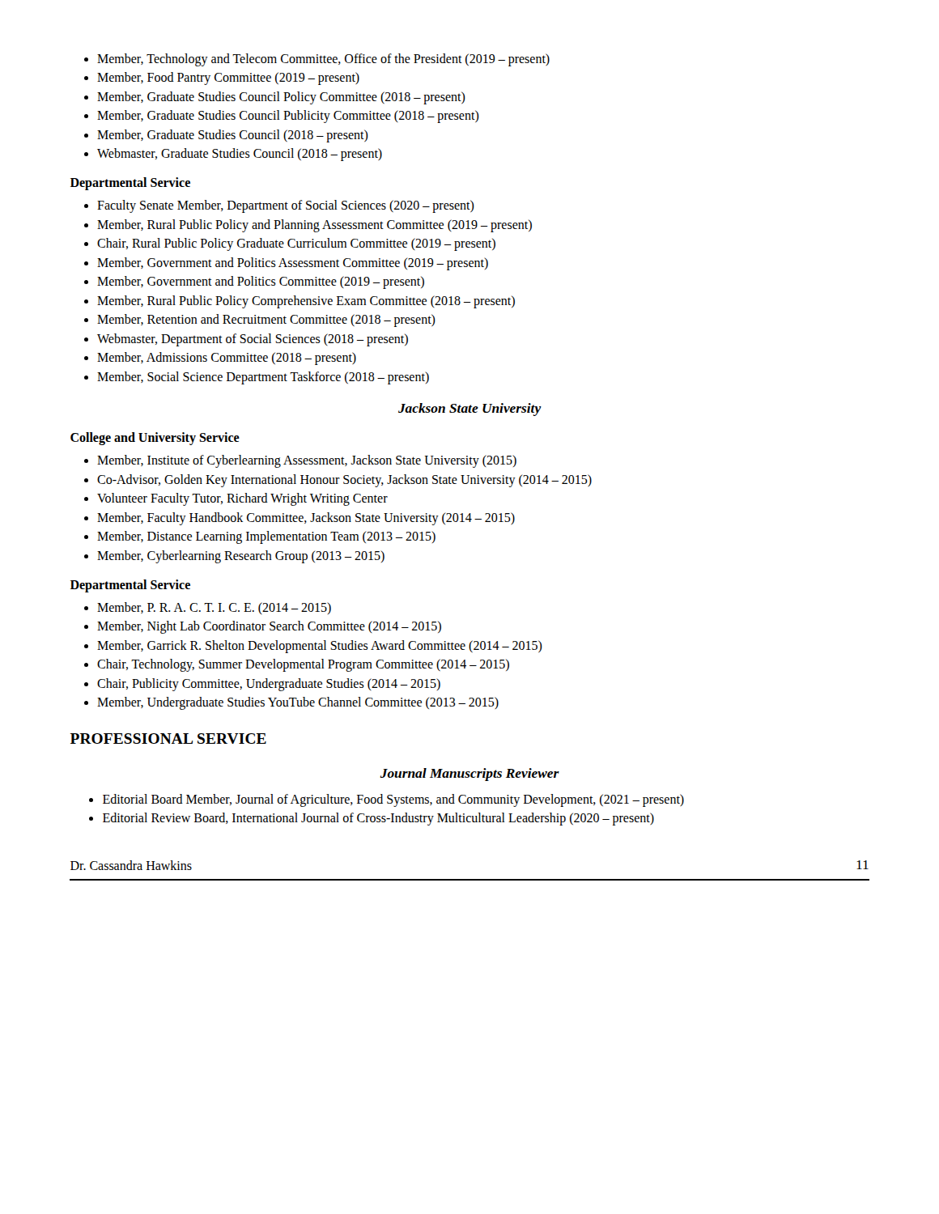Member, Technology and Telecom Committee, Office of the President (2019 – present)
Member, Food Pantry Committee (2019 – present)
Member, Graduate Studies Council Policy Committee (2018 – present)
Member, Graduate Studies Council Publicity Committee (2018 – present)
Member, Graduate Studies Council (2018 – present)
Webmaster, Graduate Studies Council (2018 – present)
Departmental Service
Faculty Senate Member, Department of Social Sciences (2020 – present)
Member, Rural Public Policy and Planning Assessment Committee (2019 – present)
Chair, Rural Public Policy Graduate Curriculum Committee (2019 – present)
Member, Government and Politics Assessment Committee (2019 – present)
Member, Government and Politics Committee (2019 – present)
Member, Rural Public Policy Comprehensive Exam Committee (2018 – present)
Member, Retention and Recruitment Committee (2018 – present)
Webmaster, Department of Social Sciences (2018 – present)
Member, Admissions Committee (2018 – present)
Member, Social Science Department Taskforce (2018 – present)
Jackson State University
College and University Service
Member, Institute of Cyberlearning Assessment, Jackson State University (2015)
Co-Advisor, Golden Key International Honour Society, Jackson State University (2014 – 2015)
Volunteer Faculty Tutor, Richard Wright Writing Center
Member, Faculty Handbook Committee, Jackson State University (2014 – 2015)
Member, Distance Learning Implementation Team (2013 – 2015)
Member, Cyberlearning Research Group (2013 – 2015)
Departmental Service
Member, P. R. A. C. T. I. C. E. (2014 – 2015)
Member, Night Lab Coordinator Search Committee (2014 – 2015)
Member, Garrick R. Shelton Developmental Studies Award Committee (2014 – 2015)
Chair, Technology, Summer Developmental Program Committee (2014 – 2015)
Chair, Publicity Committee, Undergraduate Studies (2014 – 2015)
Member, Undergraduate Studies YouTube Channel Committee (2013 – 2015)
PROFESSIONAL SERVICE
Journal Manuscripts Reviewer
Editorial Board Member, Journal of Agriculture, Food Systems, and Community Development, (2021 – present)
Editorial Review Board, International Journal of Cross-Industry Multicultural Leadership (2020 – present)
Dr. Cassandra Hawkins 11